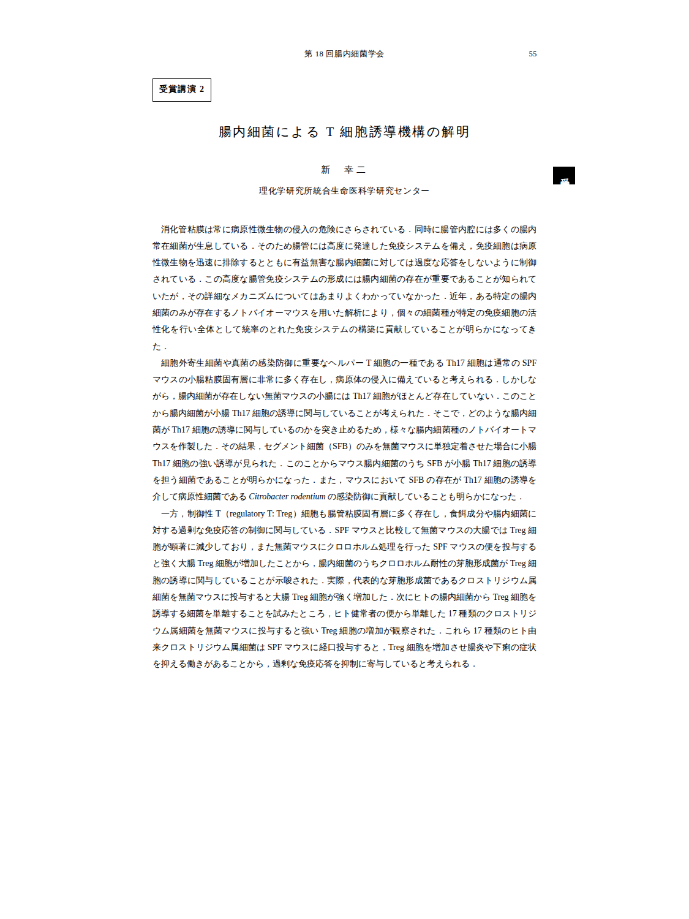第 18 回腸内細菌学会 55
受賞講演 2
腸内細菌による T 細胞誘導機構の解明
新　幸二
理化学研究所統合生命医科学研究センター
受賞講演
消化管粘膜は常に病原性微生物の侵入の危険にさらされている．同時に腸管内腔には多くの腸内常在細菌が生息している．そのため腸管には高度に発達した免疫システムを備え，免疫細胞は病原性微生物を迅速に排除するとともに有益無害な腸内細菌に対しては過度な応答をしないように制御されている．この高度な腸管免疫システムの形成には腸内細菌の存在が重要であることが知られていたが，その詳細なメカニズムについてはあまりよくわかっていなかった．近年，ある特定の腸内細菌のみが存在するノトバイオーマウスを用いた解析により，個々の細菌種が特定の免疫細胞の活性化を行い全体として統率のとれた免疫システムの構築に貢献していることが明らかになってきた．
細胞外寄生細菌や真菌の感染防御に重要なヘルパー T 細胞の一種である Th17 細胞は通常の SPF マウスの小腸粘膜固有層に非常に多く存在し，病原体の侵入に備えていると考えられる．しかしながら，腸内細菌が存在しない無菌マウスの小腸には Th17 細胞がほとんど存在していない．このことから腸内細菌が小腸 Th17 細胞の誘導に関与していることが考えられた．そこで，どのような腸内細菌が Th17 細胞の誘導に関与しているのかを突き止めるため，様々な腸内細菌種のノトバイオートマウスを作製した．その結果，セグメント細菌（SFB）のみを無菌マウスに単独定着させた場合に小腸 Th17 細胞の強い誘導が見られた．このことからマウス腸内細菌のうち SFB が小腸 Th17 細胞の誘導を担う細菌であることが明らかになった．また，マウスにおいて SFB の存在が Th17 細胞の誘導を介して病原性細菌である Citrobacter rodentium の感染防御に貢献していることも明らかになった．
一方，制御性 T（regulatory T: Treg）細胞も腸管粘膜固有層に多く存在し，食餌成分や腸内細菌に対する過剰な免疫応答の制御に関与している．SPF マウスと比較して無菌マウスの大腸では Treg 細胞が顕著に減少しており，また無菌マウスにクロロホルム処理を行った SPF マウスの便を投与すると強く大腸 Treg 細胞が増加したことから，腸内細菌のうちクロロホルム耐性の芽胞形成菌が Treg 細胞の誘導に関与していることが示唆された．実際，代表的な芽胞形成菌であるクロストリジウム属細菌を無菌マウスに投与すると大腸 Treg 細胞が強く増加した．次にヒトの腸内細菌から Treg 細胞を誘導する細菌を単離することを試みたところ，ヒト健常者の便から単離した 17 種類のクロストリジウム属細菌を無菌マウスに投与すると強い Treg 細胞の増加が観察された．これら 17 種類のヒト由来クロストリジウム属細菌は SPF マウスに経口投与すると，Treg 細胞を増加させ腸炎や下痢の症状を抑える働きがあることから，過剰な免疫応答を抑制に寄与していると考えられる．